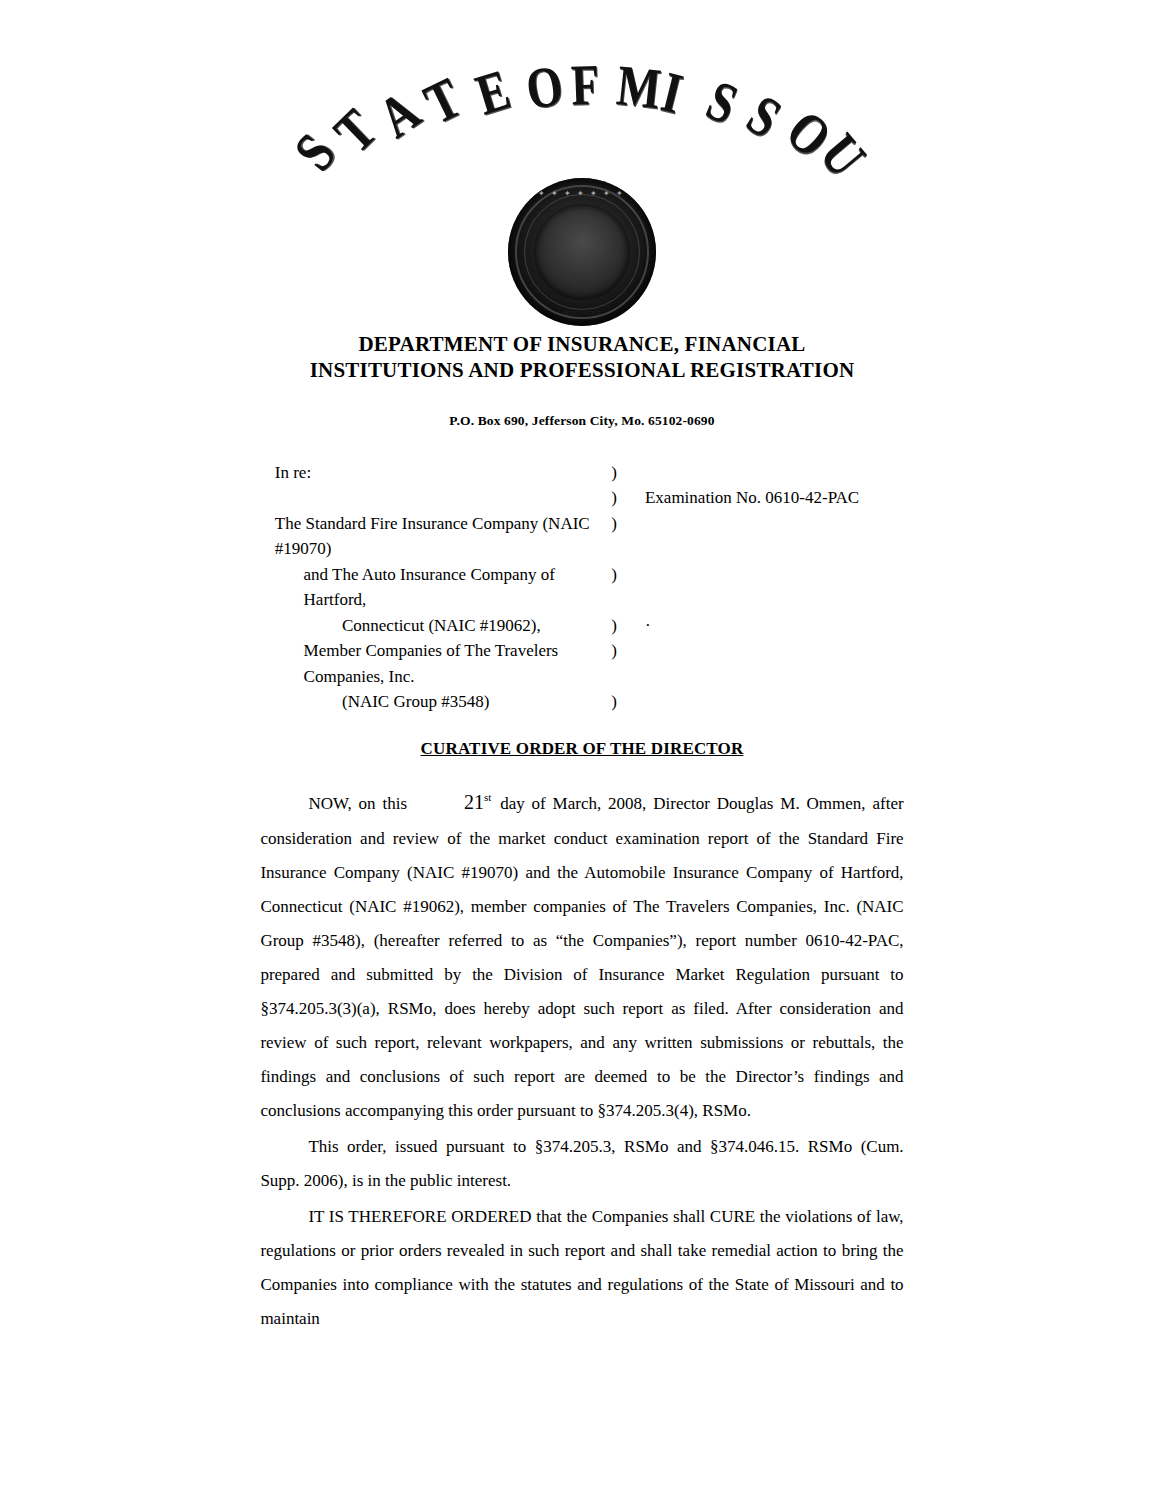S T A T E O F M I S S O U
✦ ✦ ✦ ✦ ✦ ✦ ✦
MDCCCXX
DEPARTMENT OF INSURANCE, FINANCIAL
INSTITUTIONS AND PROFESSIONAL REGISTRATION
P.O. Box 690, Jefferson City, Mo. 65102-0690
| In re: | ) | |
| | ) | Examination No. 0610-42-PAC |
| The Standard Fire Insurance Company (NAIC #19070) | ) | |
| and The Auto Insurance Company of Hartford, | ) | |
| Connecticut (NAIC #19062), | ) | · |
| Member Companies of The Travelers Companies, Inc. | ) | |
| (NAIC Group #3548) | ) | |
CURATIVE ORDER OF THE DIRECTOR
NOW, on this 21st day of March, 2008, Director Douglas M. Ommen, after consideration and review of the market conduct examination report of the Standard Fire Insurance Company (NAIC #19070) and the Automobile Insurance Company of Hartford, Connecticut (NAIC #19062), member companies of The Travelers Companies, Inc. (NAIC Group #3548), (hereafter referred to as “the Companies”), report number 0610-42-PAC, prepared and submitted by the Division of Insurance Market Regulation pursuant to §374.205.3(3)(a), RSMo, does hereby adopt such report as filed. After consideration and review of such report, relevant workpapers, and any written submissions or rebuttals, the findings and conclusions of such report are deemed to be the Director’s findings and conclusions accompanying this order pursuant to §374.205.3(4), RSMo.
This order, issued pursuant to §374.205.3, RSMo and §374.046.15. RSMo (Cum. Supp. 2006), is in the public interest.
IT IS THEREFORE ORDERED that the Companies shall CURE the violations of law, regulations or prior orders revealed in such report and shall take remedial action to bring the Companies into compliance with the statutes and regulations of the State of Missouri and to maintain